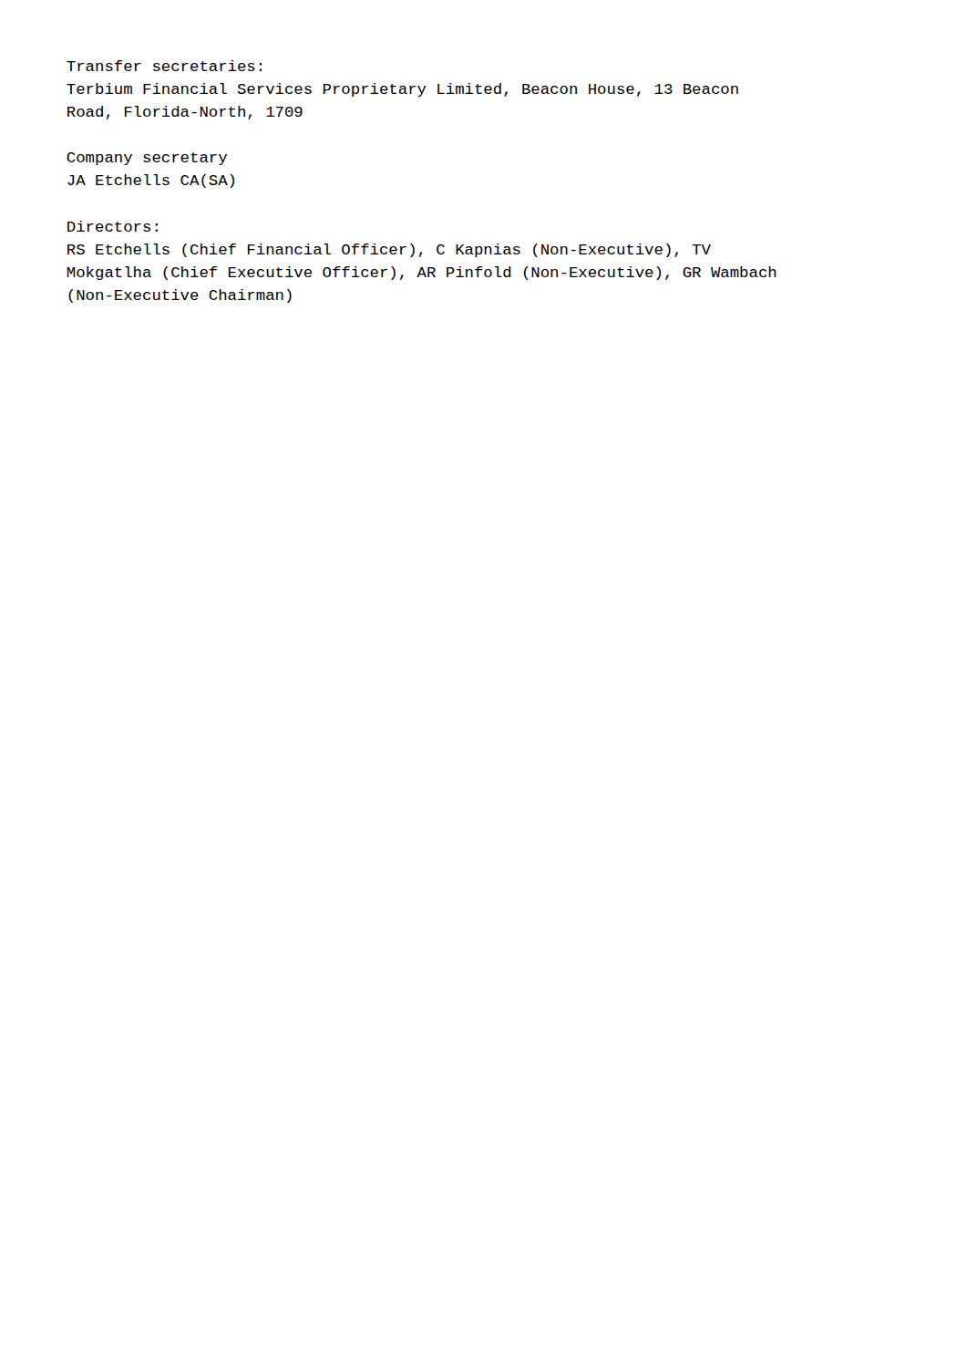Transfer secretaries:
Terbium Financial Services Proprietary Limited, Beacon House, 13 Beacon Road, Florida-North, 1709
Company secretary
JA Etchells CA(SA)
Directors:
RS Etchells (Chief Financial Officer), C Kapnias (Non-Executive), TV Mokgatlha (Chief Executive Officer), AR Pinfold (Non-Executive), GR Wambach (Non-Executive Chairman)